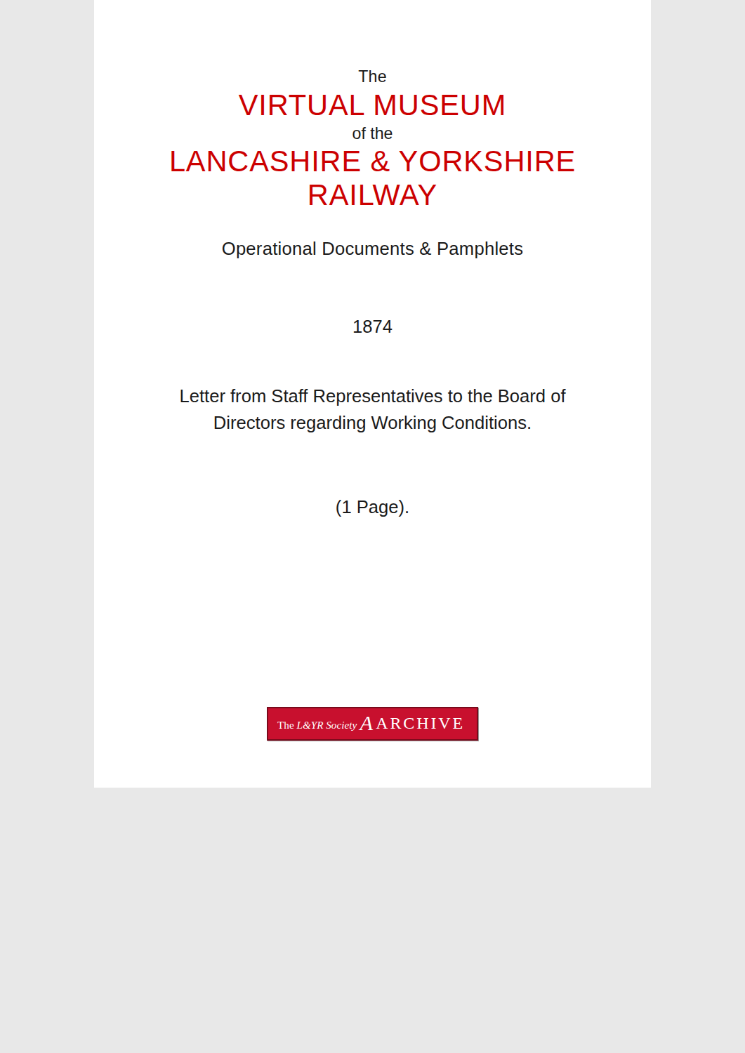The
VIRTUAL MUSEUM
of the
LANCASHIRE & YORKSHIRE RAILWAY
Operational Documents & Pamphlets
1874
Letter from Staff Representatives to the Board of Directors regarding Working Conditions.
(1 Page).
The L&YR Society AARCHIVE